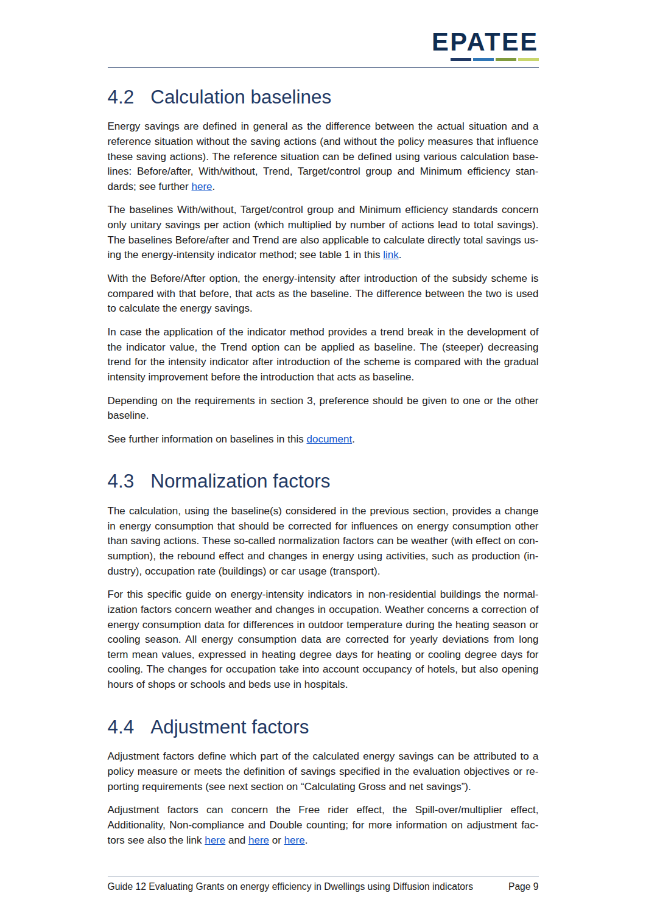EPATEE
4.2 Calculation baselines
Energy savings are defined in general as the difference between the actual situation and a reference situation without the saving actions (and without the policy measures that influence these saving actions). The reference situation can be defined using various calculation baselines: Before/after, With/without, Trend, Target/control group and Minimum efficiency standards; see further here.
The baselines With/without, Target/control group and Minimum efficiency standards concern only unitary savings per action (which multiplied by number of actions lead to total savings). The baselines Before/after and Trend are also applicable to calculate directly total savings using the energy-intensity indicator method; see table 1 in this link.
With the Before/After option, the energy-intensity after introduction of the subsidy scheme is compared with that before, that acts as the baseline. The difference between the two is used to calculate the energy savings.
In case the application of the indicator method provides a trend break in the development of the indicator value, the Trend option can be applied as baseline. The (steeper) decreasing trend for the intensity indicator after introduction of the scheme is compared with the gradual intensity improvement before the introduction that acts as baseline.
Depending on the requirements in section 3, preference should be given to one or the other baseline.
See further information on baselines in this document.
4.3 Normalization factors
The calculation, using the baseline(s) considered in the previous section, provides a change in energy consumption that should be corrected for influences on energy consumption other than saving actions. These so-called normalization factors can be weather (with effect on consumption), the rebound effect and changes in energy using activities, such as production (industry), occupation rate (buildings) or car usage (transport).
For this specific guide on energy-intensity indicators in non-residential buildings the normalization factors concern weather and changes in occupation. Weather concerns a correction of energy consumption data for differences in outdoor temperature during the heating season or cooling season. All energy consumption data are corrected for yearly deviations from long term mean values, expressed in heating degree days for heating or cooling degree days for cooling. The changes for occupation take into account occupancy of hotels, but also opening hours of shops or schools and beds use in hospitals.
4.4 Adjustment factors
Adjustment factors define which part of the calculated energy savings can be attributed to a policy measure or meets the definition of savings specified in the evaluation objectives or reporting requirements (see next section on “Calculating Gross and net savings”).
Adjustment factors can concern the Free rider effect, the Spill-over/multiplier effect, Additionality, Non-compliance and Double counting; for more information on adjustment factors see also the link here and here or here.
Guide 12 Evaluating Grants on energy efficiency in Dwellings using Diffusion indicators Page 9